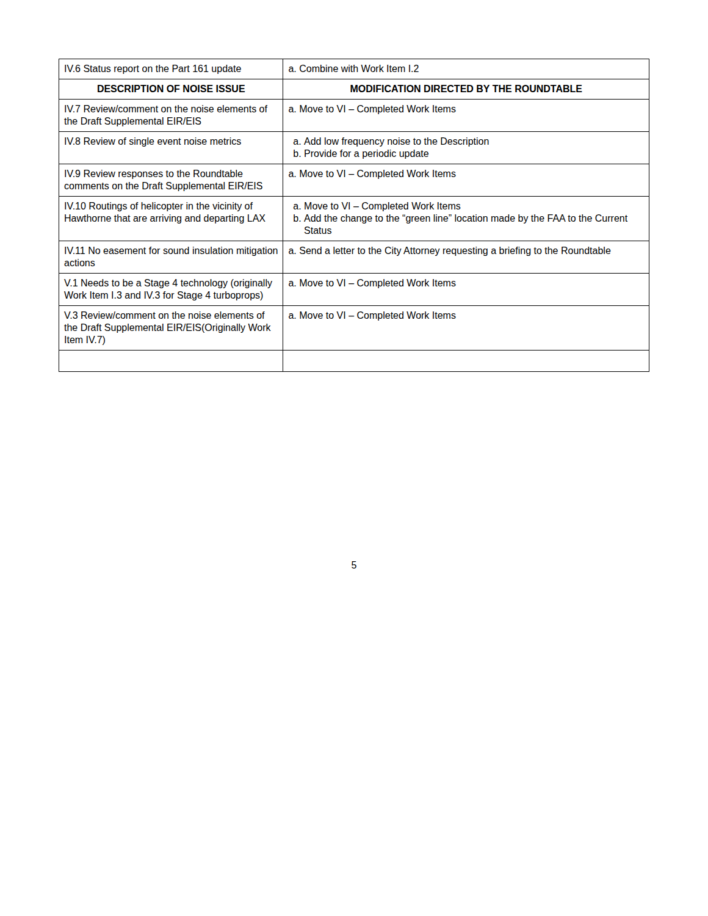| IV.6 Status report on the Part 161 update | a. Combine with Work Item I.2 |
| DESCRIPTION OF NOISE ISSUE | MODIFICATION DIRECTED BY THE ROUNDTABLE |
| IV.7 Review/comment on the noise elements of the Draft Supplemental EIR/EIS | a. Move to VI – Completed Work Items |
| IV.8 Review of single event noise metrics | Add low frequency noise to the Description Provide for a periodic update |
| IV.9 Review responses to the Roundtable comments on the Draft Supplemental EIR/EIS | a. Move to VI – Completed Work Items |
| IV.10 Routings of helicopter in the vicinity of Hawthorne that are arriving and departing LAX | Move to VI – Completed Work Items Add the change to the “green line” location made by the FAA to the Current Status |
| IV.11 No easement for sound insulation mitigation actions | a. Send a letter to the City Attorney requesting a briefing to the Roundtable |
| V.1 Needs to be a Stage 4 technology (originally Work Item I.3 and IV.3 for Stage 4 turboprops) | a. Move to VI – Completed Work Items |
| V.3 Review/comment on the noise elements of the Draft Supplemental EIR/EIS(Originally Work Item IV.7) | a. Move to VI – Completed Work Items |
5